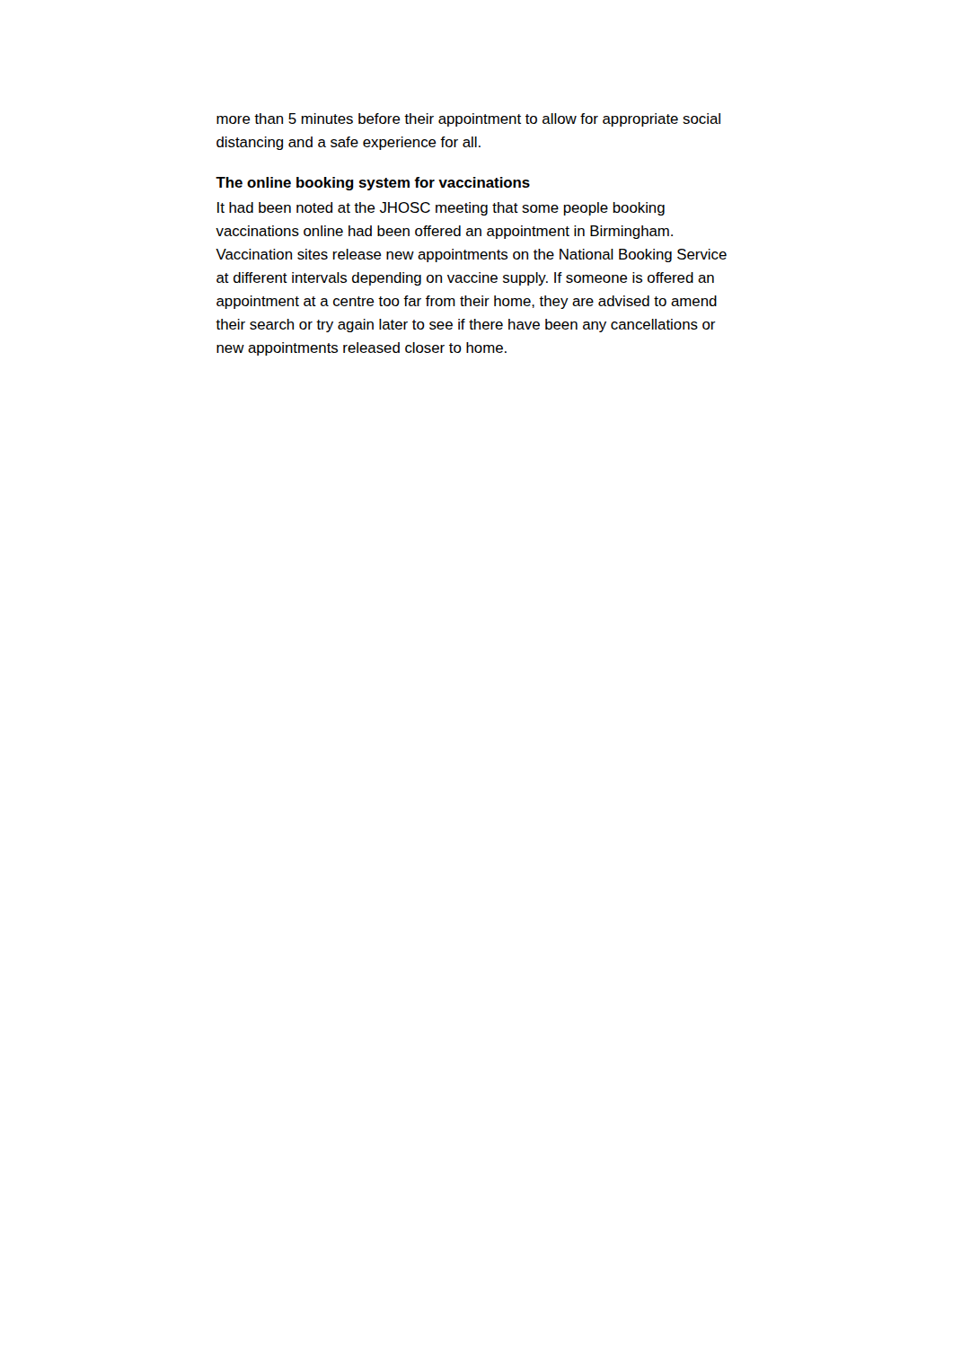more than 5 minutes before their appointment to allow for appropriate social distancing and a safe experience for all.
The online booking system for vaccinations
It had been noted at the JHOSC meeting that some people booking vaccinations online had been offered an appointment in Birmingham. Vaccination sites release new appointments on the National Booking Service at different intervals depending on vaccine supply. If someone is offered an appointment at a centre too far from their home, they are advised to amend their search or try again later to see if there have been any cancellations or new appointments released closer to home.